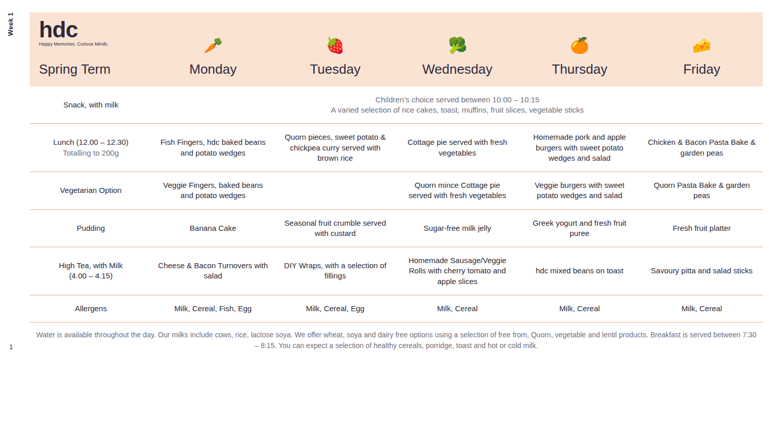Week 1
1
hdc Spring Term menu, Week 1
| hdc Happy Memories. Curious Minds. Spring Term | 🥕 Monday | 🍓 Tuesday | 🥦 Wednesday | 🍊 Thursday | 🧀 Friday |
| --- | --- | --- | --- | --- | --- |
| Snack, with milk | Children’s choice served between 10:00 – 10:15 A varied selection of rice cakes, toast, muffins, fruit slices, vegetable sticks |
| Lunch (12.00 – 12.30) Totalling to 200g | Fish Fingers, hdc baked beans and potato wedges | Quorn pieces, sweet potato & chickpea curry served with brown rice | Cottage pie served with fresh vegetables | Homemade pork and apple burgers with sweet potato wedges and salad | Chicken & Bacon Pasta Bake & garden peas |
| Vegetarian Option | Veggie Fingers, baked beans and potato wedges | | Quorn mince Cottage pie served with fresh vegetables | Veggie burgers with sweet potato wedges and salad | Quorn Pasta Bake & garden peas |
| Pudding | Banana Cake | Seasonal fruit crumble served with custard | Sugar-free milk jelly | Greek yogurt and fresh fruit puree | Fresh fruit platter |
| High Tea, with Milk (4.00 – 4.15) | Cheese & Bacon Turnovers with salad | DIY Wraps, with a selection of fillings | Homemade Sausage/Veggie Rolls with cherry tomato and apple slices | hdc mixed beans on toast | Savoury pitta and salad sticks |
| Allergens | Milk, Cereal, Fish, Egg | Milk, Cereal, Egg | Milk, Cereal | Milk, Cereal | Milk, Cereal |
Water is available throughout the day. Our milks include cows, rice, lactose soya. We offer wheat, soya and dairy free options using a selection of free from, Quorn, vegetable and lentil products. Breakfast is served between 7:30 – 8:15. You can expect a selection of healthy cereals, porridge, toast and hot or cold milk.